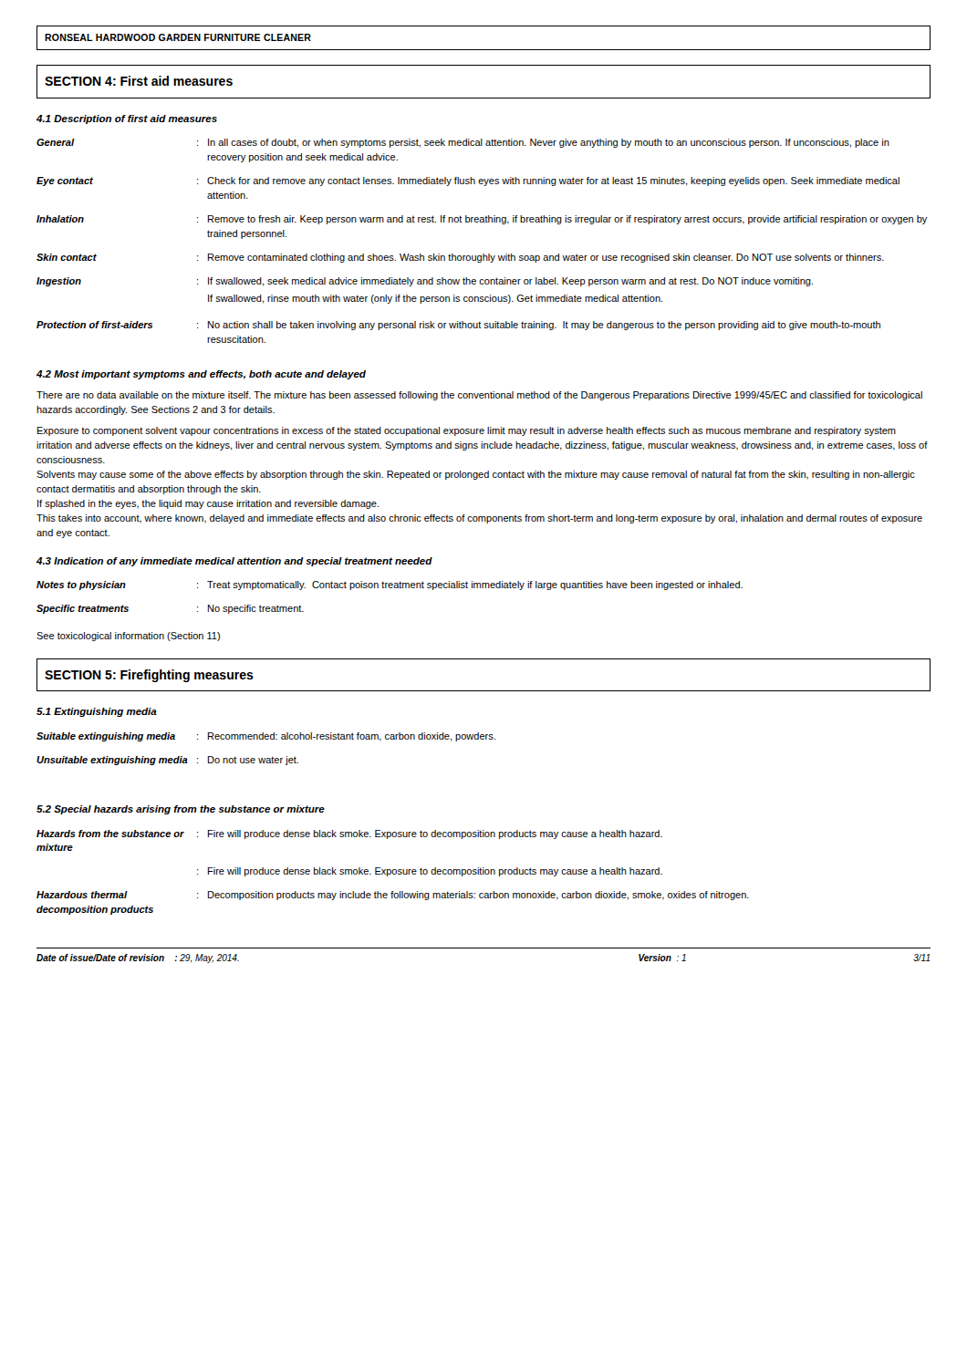RONSEAL HARDWOOD GARDEN FURNITURE CLEANER
SECTION 4: First aid measures
4.1 Description of first aid measures
| General | : | In all cases of doubt, or when symptoms persist, seek medical attention. Never give anything by mouth to an unconscious person. If unconscious, place in recovery position and seek medical advice. |
| Eye contact | : | Check for and remove any contact lenses. Immediately flush eyes with running water for at least 15 minutes, keeping eyelids open. Seek immediate medical attention. |
| Inhalation | : | Remove to fresh air. Keep person warm and at rest. If not breathing, if breathing is irregular or if respiratory arrest occurs, provide artificial respiration or oxygen by trained personnel. |
| Skin contact | : | Remove contaminated clothing and shoes. Wash skin thoroughly with soap and water or use recognised skin cleanser. Do NOT use solvents or thinners. |
| Ingestion | : | If swallowed, seek medical advice immediately and show the container or label. Keep person warm and at rest. Do NOT induce vomiting. If swallowed, rinse mouth with water (only if the person is conscious). Get immediate medical attention. |
| Protection of first-aiders | : | No action shall be taken involving any personal risk or without suitable training. It may be dangerous to the person providing aid to give mouth-to-mouth resuscitation. |
4.2 Most important symptoms and effects, both acute and delayed
There are no data available on the mixture itself. The mixture has been assessed following the conventional method of the Dangerous Preparations Directive 1999/45/EC and classified for toxicological hazards accordingly. See Sections 2 and 3 for details.
Exposure to component solvent vapour concentrations in excess of the stated occupational exposure limit may result in adverse health effects such as mucous membrane and respiratory system irritation and adverse effects on the kidneys, liver and central nervous system. Symptoms and signs include headache, dizziness, fatigue, muscular weakness, drowsiness and, in extreme cases, loss of consciousness.
Solvents may cause some of the above effects by absorption through the skin. Repeated or prolonged contact with the mixture may cause removal of natural fat from the skin, resulting in non-allergic contact dermatitis and absorption through the skin.
If splashed in the eyes, the liquid may cause irritation and reversible damage.
This takes into account, where known, delayed and immediate effects and also chronic effects of components from short-term and long-term exposure by oral, inhalation and dermal routes of exposure and eye contact.
4.3 Indication of any immediate medical attention and special treatment needed
| Notes to physician | : | Treat symptomatically. Contact poison treatment specialist immediately if large quantities have been ingested or inhaled. |
| Specific treatments | : | No specific treatment. |
See toxicological information (Section 11)
SECTION 5: Firefighting measures
5.1 Extinguishing media
| Suitable extinguishing media | : | Recommended: alcohol-resistant foam, carbon dioxide, powders. |
| Unsuitable extinguishing media | : | Do not use water jet. |
5.2 Special hazards arising from the substance or mixture
| Hazards from the substance or mixture | : | Fire will produce dense black smoke. Exposure to decomposition products may cause a health hazard. |
| | : | Fire will produce dense black smoke. Exposure to decomposition products may cause a health hazard. |
| Hazardous thermal decomposition products | : | Decomposition products may include the following materials: carbon monoxide, carbon dioxide, smoke, oxides of nitrogen. |
Date of issue/Date of revision : 29, May, 2014.
Version : 1
3/11